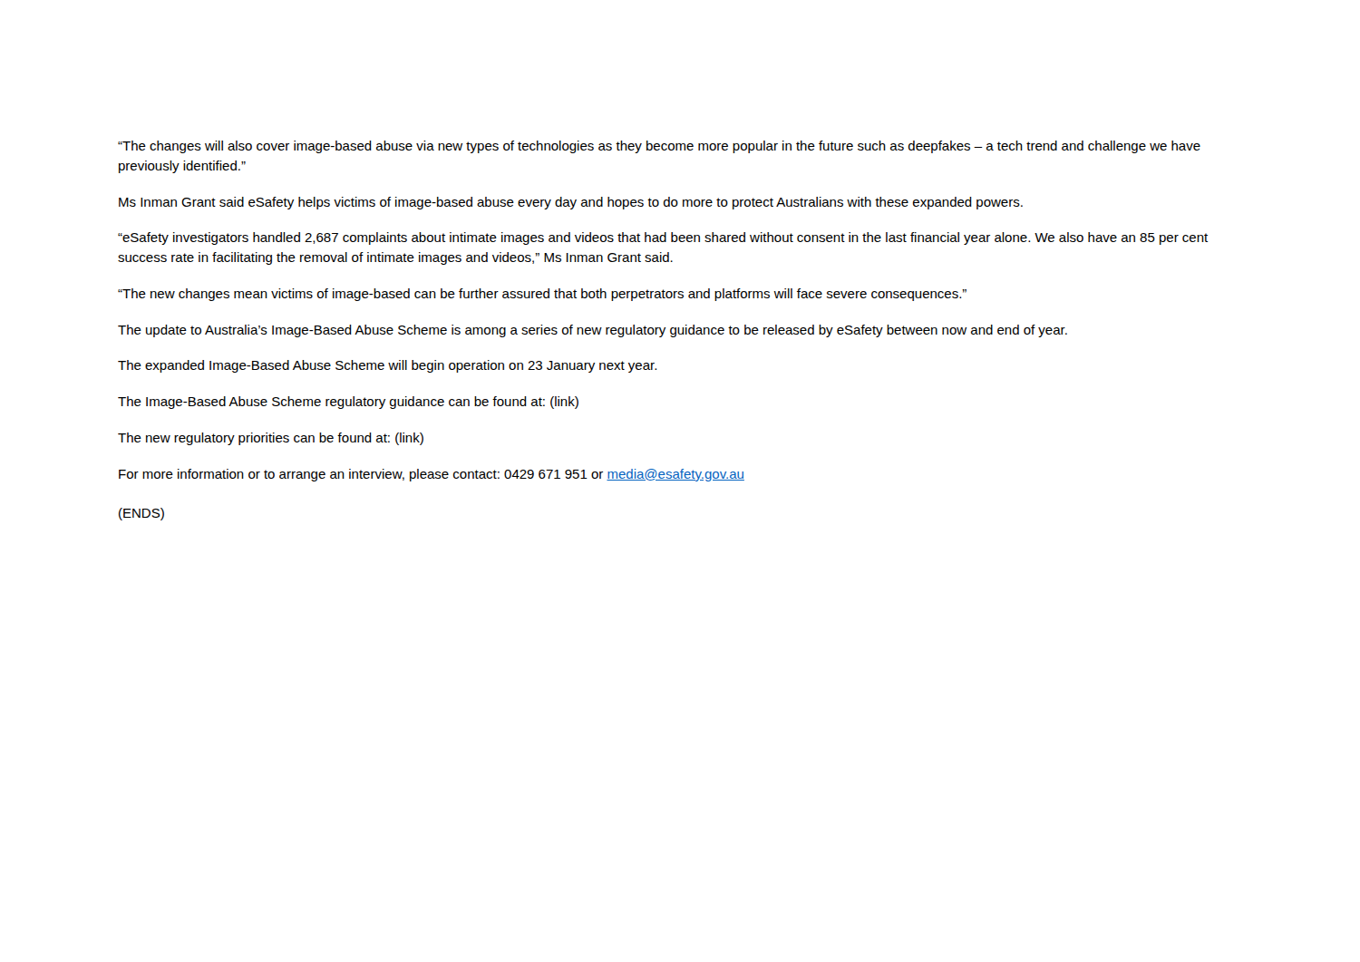“The changes will also cover image-based abuse via new types of technologies as they become more popular in the future such as deepfakes – a tech trend and challenge we have previously identified.”
Ms Inman Grant said eSafety helps victims of image-based abuse every day and hopes to do more to protect Australians with these expanded powers.
“eSafety investigators handled 2,687 complaints about intimate images and videos that had been shared without consent in the last financial year alone. We also have an 85 per cent success rate in facilitating the removal of intimate images and videos,” Ms Inman Grant said.
“The new changes mean victims of image-based can be further assured that both perpetrators and platforms will face severe consequences.”
The update to Australia’s Image-Based Abuse Scheme is among a series of new regulatory guidance to be released by eSafety between now and end of year.
The expanded Image-Based Abuse Scheme will begin operation on 23 January next year.
The Image-Based Abuse Scheme regulatory guidance can be found at: (link)
The new regulatory priorities can be found at: (link)
For more information or to arrange an interview, please contact: 0429 671 951 or media@esafety.gov.au
(ENDS)